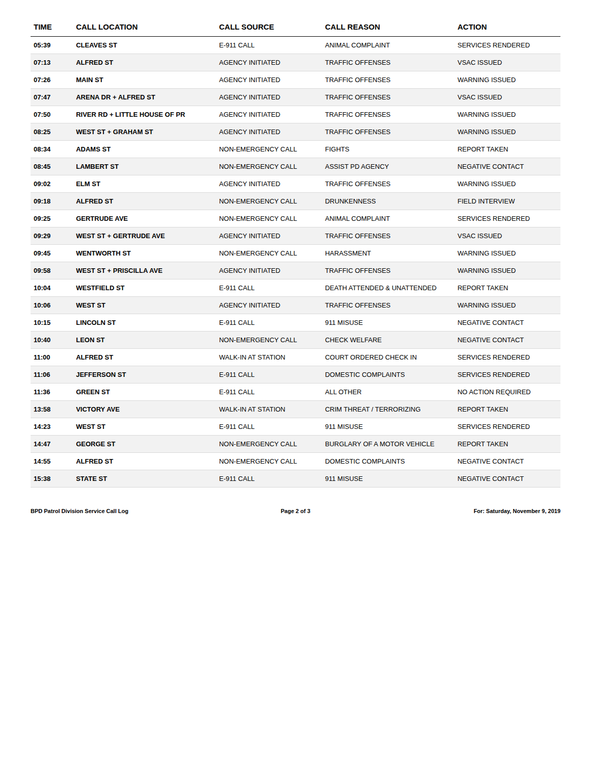| TIME | CALL LOCATION | CALL SOURCE | CALL REASON | ACTION |
| --- | --- | --- | --- | --- |
| 05:39 | CLEAVES ST | E-911 CALL | ANIMAL COMPLAINT | SERVICES RENDERED |
| 07:13 | ALFRED ST | AGENCY INITIATED | TRAFFIC OFFENSES | VSAC ISSUED |
| 07:26 | MAIN ST | AGENCY INITIATED | TRAFFIC OFFENSES | WARNING ISSUED |
| 07:47 | ARENA DR + ALFRED ST | AGENCY INITIATED | TRAFFIC OFFENSES | VSAC ISSUED |
| 07:50 | RIVER RD + LITTLE HOUSE OF PR | AGENCY INITIATED | TRAFFIC OFFENSES | WARNING ISSUED |
| 08:25 | WEST ST + GRAHAM ST | AGENCY INITIATED | TRAFFIC OFFENSES | WARNING ISSUED |
| 08:34 | ADAMS ST | NON-EMERGENCY CALL | FIGHTS | REPORT TAKEN |
| 08:45 | LAMBERT ST | NON-EMERGENCY CALL | ASSIST PD AGENCY | NEGATIVE CONTACT |
| 09:02 | ELM ST | AGENCY INITIATED | TRAFFIC OFFENSES | WARNING ISSUED |
| 09:18 | ALFRED ST | NON-EMERGENCY CALL | DRUNKENNESS | FIELD INTERVIEW |
| 09:25 | GERTRUDE AVE | NON-EMERGENCY CALL | ANIMAL COMPLAINT | SERVICES RENDERED |
| 09:29 | WEST ST + GERTRUDE AVE | AGENCY INITIATED | TRAFFIC OFFENSES | VSAC ISSUED |
| 09:45 | WENTWORTH ST | NON-EMERGENCY CALL | HARASSMENT | WARNING ISSUED |
| 09:58 | WEST ST + PRISCILLA AVE | AGENCY INITIATED | TRAFFIC OFFENSES | WARNING ISSUED |
| 10:04 | WESTFIELD ST | E-911 CALL | DEATH ATTENDED & UNATTENDED | REPORT TAKEN |
| 10:06 | WEST ST | AGENCY INITIATED | TRAFFIC OFFENSES | WARNING ISSUED |
| 10:15 | LINCOLN ST | E-911 CALL | 911 MISUSE | NEGATIVE CONTACT |
| 10:40 | LEON ST | NON-EMERGENCY CALL | CHECK WELFARE | NEGATIVE CONTACT |
| 11:00 | ALFRED ST | WALK-IN AT STATION | COURT ORDERED CHECK IN | SERVICES RENDERED |
| 11:06 | JEFFERSON ST | E-911 CALL | DOMESTIC COMPLAINTS | SERVICES RENDERED |
| 11:36 | GREEN ST | E-911 CALL | ALL OTHER | NO ACTION REQUIRED |
| 13:58 | VICTORY AVE | WALK-IN AT STATION | CRIM THREAT / TERRORIZING | REPORT TAKEN |
| 14:23 | WEST ST | E-911 CALL | 911 MISUSE | SERVICES RENDERED |
| 14:47 | GEORGE ST | NON-EMERGENCY CALL | BURGLARY OF A MOTOR VEHICLE | REPORT TAKEN |
| 14:55 | ALFRED ST | NON-EMERGENCY CALL | DOMESTIC COMPLAINTS | NEGATIVE CONTACT |
| 15:38 | STATE ST | E-911 CALL | 911 MISUSE | NEGATIVE CONTACT |
BPD Patrol Division Service Call Log
Page 2 of 3
For: Saturday, November 9, 2019